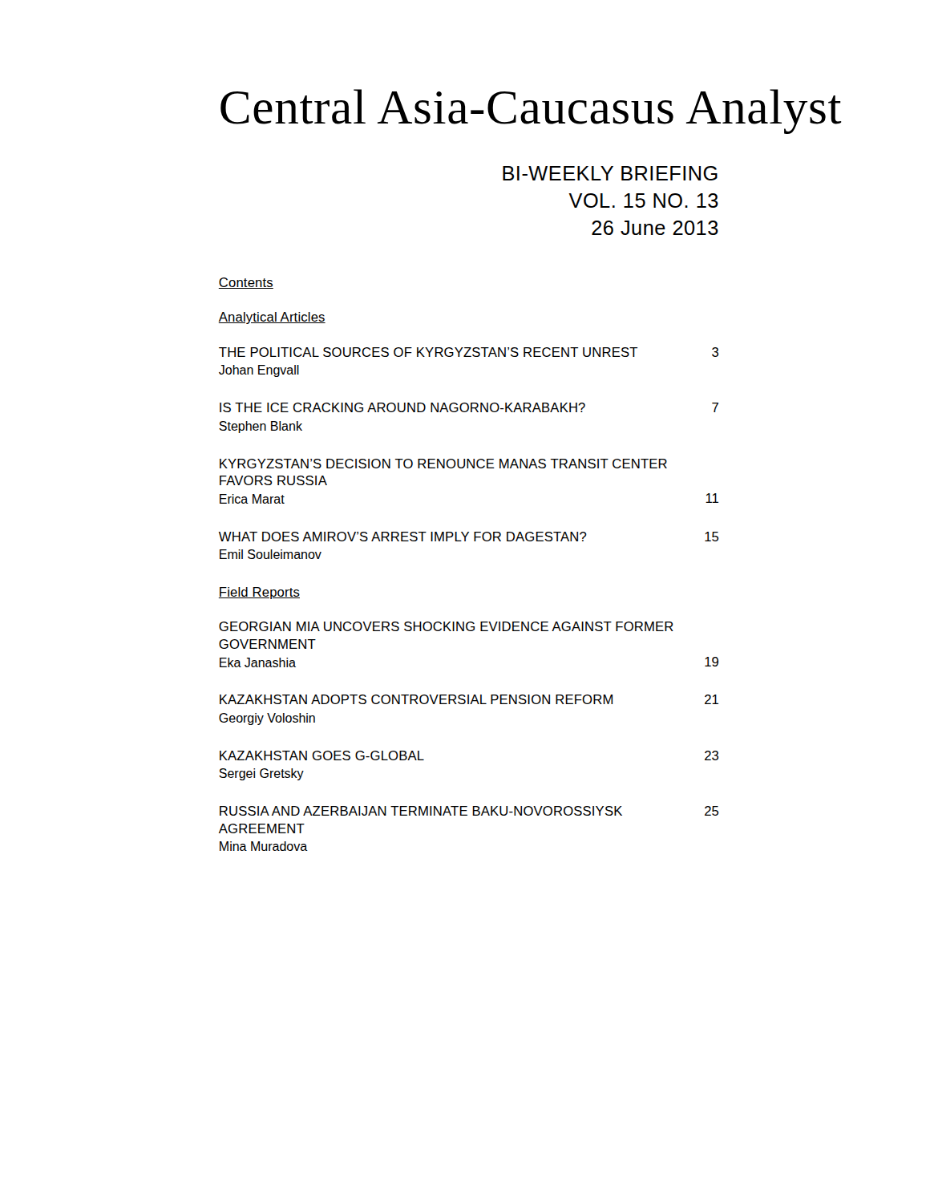Central Asia-Caucasus Analyst
BI-WEEKLY BRIEFING
VOL. 15 NO. 13
26 June 2013
Contents
Analytical Articles
| THE POLITICAL SOURCES OF KYRGYZSTAN’S RECENT UNREST Johan Engvall | 3 |
| IS THE ICE CRACKING AROUND NAGORNO-KARABAKH? Stephen Blank | 7 |
| KYRGYZSTAN’S DECISION TO RENOUNCE MANAS TRANSIT CENTER FAVORS RUSSIA Erica Marat | 0 11 |
| WHAT DOES AMIROV’S ARREST IMPLY FOR DAGESTAN? Emil Souleimanov | 15 |
Field Reports
| GEORGIAN MIA UNCOVERS SHOCKING EVIDENCE AGAINST FORMER GOVERNMENT Eka Janashia | 0 19 |
| KAZAKHSTAN ADOPTS CONTROVERSIAL PENSION REFORM Georgiy Voloshin | 21 |
| KAZAKHSTAN GOES G-GLOBAL Sergei Gretsky | 23 |
| RUSSIA AND AZERBAIJAN TERMINATE BAKU-NOVOROSSIYSK AGREEMENT Mina Muradova | 25 |